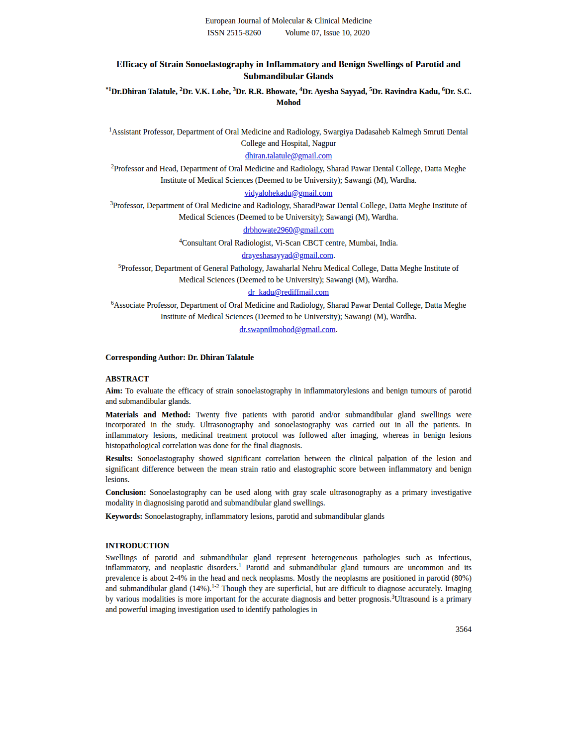European Journal of Molecular & Clinical Medicine ISSN 2515-8260 Volume 07, Issue 10, 2020
Efficacy of Strain Sonoelastography in Inflammatory and Benign Swellings of Parotid and Submandibular Glands
*1Dr.Dhiran Talatule, 2Dr. V.K. Lohe, 3Dr. R.R. Bhowate, 4Dr. Ayesha Sayyad, 5Dr. Ravindra Kadu, 6Dr. S.C. Mohod
1Assistant Professor, Department of Oral Medicine and Radiology, Swargiya Dadasaheb Kalmegh Smruti Dental College and Hospital, Nagpur
dhiran.talatule@gmail.com
2Professor and Head, Department of Oral Medicine and Radiology, Sharad Pawar Dental College, Datta Meghe Institute of Medical Sciences (Deemed to be University); Sawangi (M), Wardha.
vidyalohekadu@gmail.com
3Professor, Department of Oral Medicine and Radiology, SharadPawar Dental College, Datta Meghe Institute of Medical Sciences (Deemed to be University); Sawangi (M), Wardha.
drbhowate2960@gmail.com
4Consultant Oral Radiologist, Vi-Scan CBCT centre, Mumbai, India.
drayeshasayyad@gmail.com.
5Professor, Department of General Pathology, Jawaharlal Nehru Medical College, Datta Meghe Institute of Medical Sciences (Deemed to be University); Sawangi (M), Wardha.
dr_kadu@rediffmail.com
6Associate Professor, Department of Oral Medicine and Radiology, Sharad Pawar Dental College, Datta Meghe Institute of Medical Sciences (Deemed to be University); Sawangi (M), Wardha.
dr.swapnilmohod@gmail.com.
Corresponding Author: Dr. Dhiran Talatule
Abstract
Aim: To evaluate the efficacy of strain sonoelastography in inflammatorylesions and benign tumours of parotid and submandibular glands.
Materials and Method: Twenty five patients with parotid and/or submandibular gland swellings were incorporated in the study. Ultrasonography and sonoelastography was carried out in all the patients. In inflammatory lesions, medicinal treatment protocol was followed after imaging, whereas in benign lesions histopathological correlation was done for the final diagnosis.
Results: Sonoelastography showed significant correlation between the clinical palpation of the lesion and significant difference between the mean strain ratio and elastographic score between inflammatory and benign lesions.
Conclusion: Sonoelastography can be used along with gray scale ultrasonography as a primary investigative modality in diagnosising parotid and submandibular gland swellings.
Keywords: Sonoelastography, inflammatory lesions, parotid and submandibular glands
Introduction
Swellings of parotid and submandibular gland represent heterogeneous pathologies such as infectious, inflammatory, and neoplastic disorders.1 Parotid and submandibular gland tumours are uncommon and its prevalence is about 2-4% in the head and neck neoplasms. Mostly the neoplasms are positioned in parotid (80%) and submandibular gland (14%).1-2 Though they are superficial, but are difficult to diagnose accurately. Imaging by various modalities is more important for the accurate diagnosis and better prognosis.3Ultrasound is a primary and powerful imaging investigation used to identify pathologies in
3564